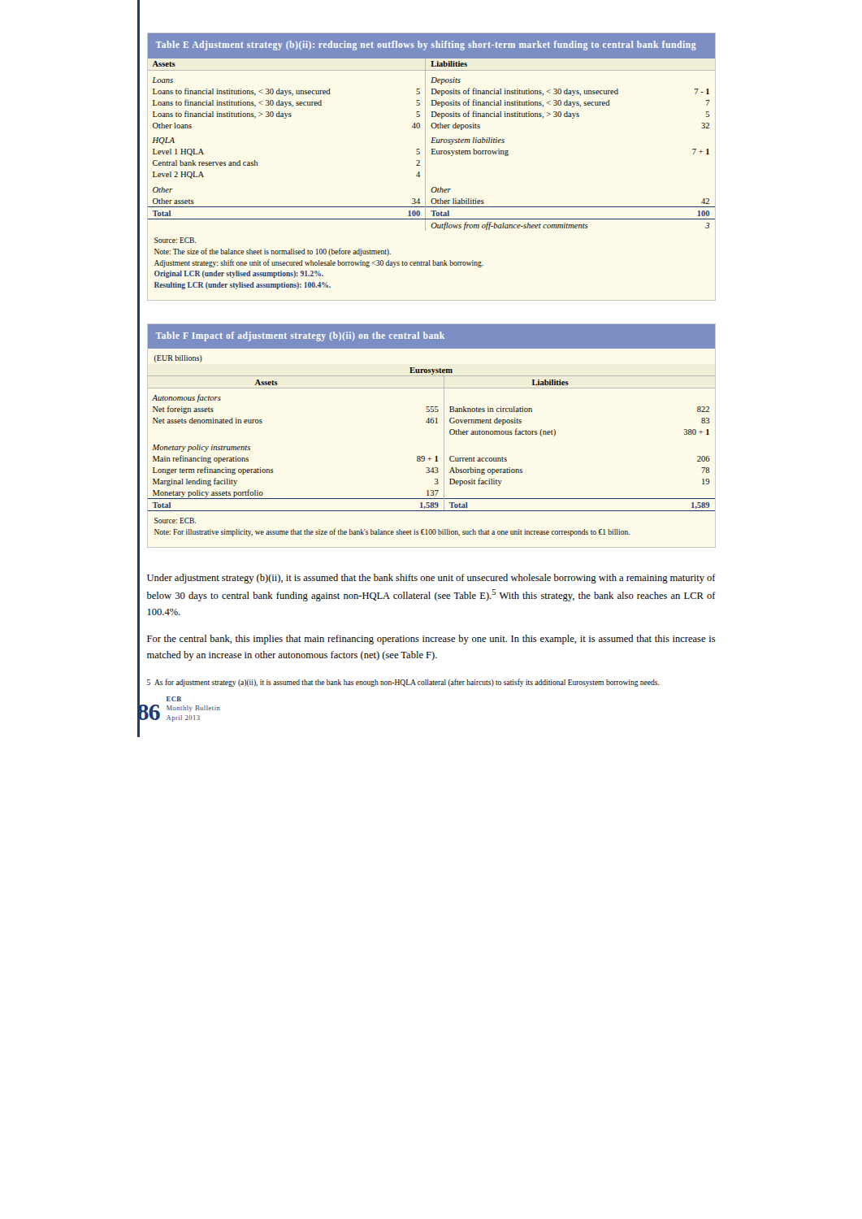Table E Adjustment strategy (b)(ii): reducing net outflows by shifting short-term market funding to central bank funding
| Assets | | Liabilities | |
| Loans | | Deposits | |
| Loans to financial institutions, < 30 days, unsecured | 5 | Deposits of financial institutions, < 30 days, unsecured | 7 - 1 |
| Loans to financial institutions, < 30 days, secured | 5 | Deposits of financial institutions, < 30 days, secured | 7 |
| Loans to financial institutions, > 30 days | 5 | Deposits of financial institutions, > 30 days | 5 |
| Other loans | 40 | Other deposits | 32 |
| HQLA | | Eurosystem liabilities | |
| Level 1 HQLA | 5 | Eurosystem borrowing | 7 + 1 |
| Central bank reserves and cash | 2 | | |
| Level 2 HQLA | 4 | | |
| Other | | Other | |
| Other assets | 34 | Other liabilities | 42 |
| Total | 100 | Total | 100 |
| | | Outflows from off-balance-sheet commitments | 3 |
Source: ECB.
Note: The size of the balance sheet is normalised to 100 (before adjustment).
Adjustment strategy: shift one unit of unsecured wholesale borrowing <30 days to central bank borrowing.
Original LCR (under stylised assumptions): 91.2%.
Resulting LCR (under stylised assumptions): 100.4%.
Table F Impact of adjustment strategy (b)(ii) on the central bank
(EUR billions)
| Eurosystem |
| Assets | | Liabilities | |
| Autonomous factors | | | |
| Net foreign assets | 555 | Banknotes in circulation | 822 |
| Net assets denominated in euros | 461 | Government deposits | 83 |
| | | Other autonomous factors (net) | 380 + 1 |
| Monetary policy instruments | | | |
| Main refinancing operations | 89 + 1 | Current accounts | 206 |
| Longer term refinancing operations | 343 | Absorbing operations | 78 |
| Marginal lending facility | 3 | Deposit facility | 19 |
| Monetary policy assets portfolio | 137 | | |
| Total | 1,589 | Total | 1,589 |
Source: ECB.
Note: For illustrative simplicity, we assume that the size of the bank's balance sheet is €100 billion, such that a one unit increase corresponds to €1 billion.
Under adjustment strategy (b)(ii), it is assumed that the bank shifts one unit of unsecured wholesale borrowing with a remaining maturity of below 30 days to central bank funding against non-HQLA collateral (see Table E).5 With this strategy, the bank also reaches an LCR of 100.4%.
For the central bank, this implies that main refinancing operations increase by one unit. In this example, it is assumed that this increase is matched by an increase in other autonomous factors (net) (see Table F).
5 As for adjustment strategy (a)(ii), it is assumed that the bank has enough non-HQLA collateral (after haircuts) to satisfy its additional Eurosystem borrowing needs.
86
ECB
Monthly Bulletin
April 2013